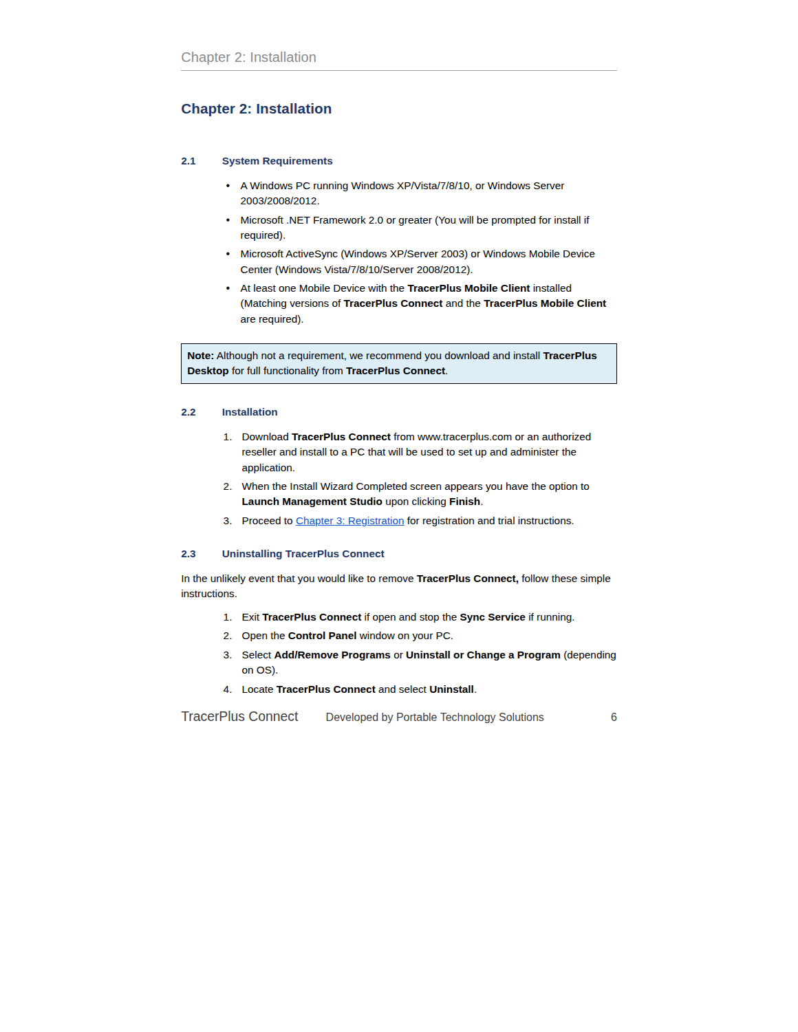Chapter 2: Installation
Chapter 2: Installation
2.1 System Requirements
A Windows PC running Windows XP/Vista/7/8/10, or Windows Server 2003/2008/2012.
Microsoft .NET Framework 2.0 or greater (You will be prompted for install if required).
Microsoft ActiveSync (Windows XP/Server 2003) or Windows Mobile Device Center (Windows Vista/7/8/10/Server 2008/2012).
At least one Mobile Device with the TracerPlus Mobile Client installed (Matching versions of TracerPlus Connect and the TracerPlus Mobile Client are required).
Note: Although not a requirement, we recommend you download and install TracerPlus Desktop for full functionality from TracerPlus Connect.
2.2 Installation
Download TracerPlus Connect from www.tracerplus.com or an authorized reseller and install to a PC that will be used to set up and administer the application.
When the Install Wizard Completed screen appears you have the option to Launch Management Studio upon clicking Finish.
Proceed to Chapter 3: Registration for registration and trial instructions.
2.3 Uninstalling TracerPlus Connect
In the unlikely event that you would like to remove TracerPlus Connect, follow these simple instructions.
Exit TracerPlus Connect if open and stop the Sync Service if running.
Open the Control Panel window on your PC.
Select Add/Remove Programs or Uninstall or Change a Program (depending on OS).
Locate TracerPlus Connect and select Uninstall.
TracerPlus Connect
Developed by Portable Technology Solutions
6